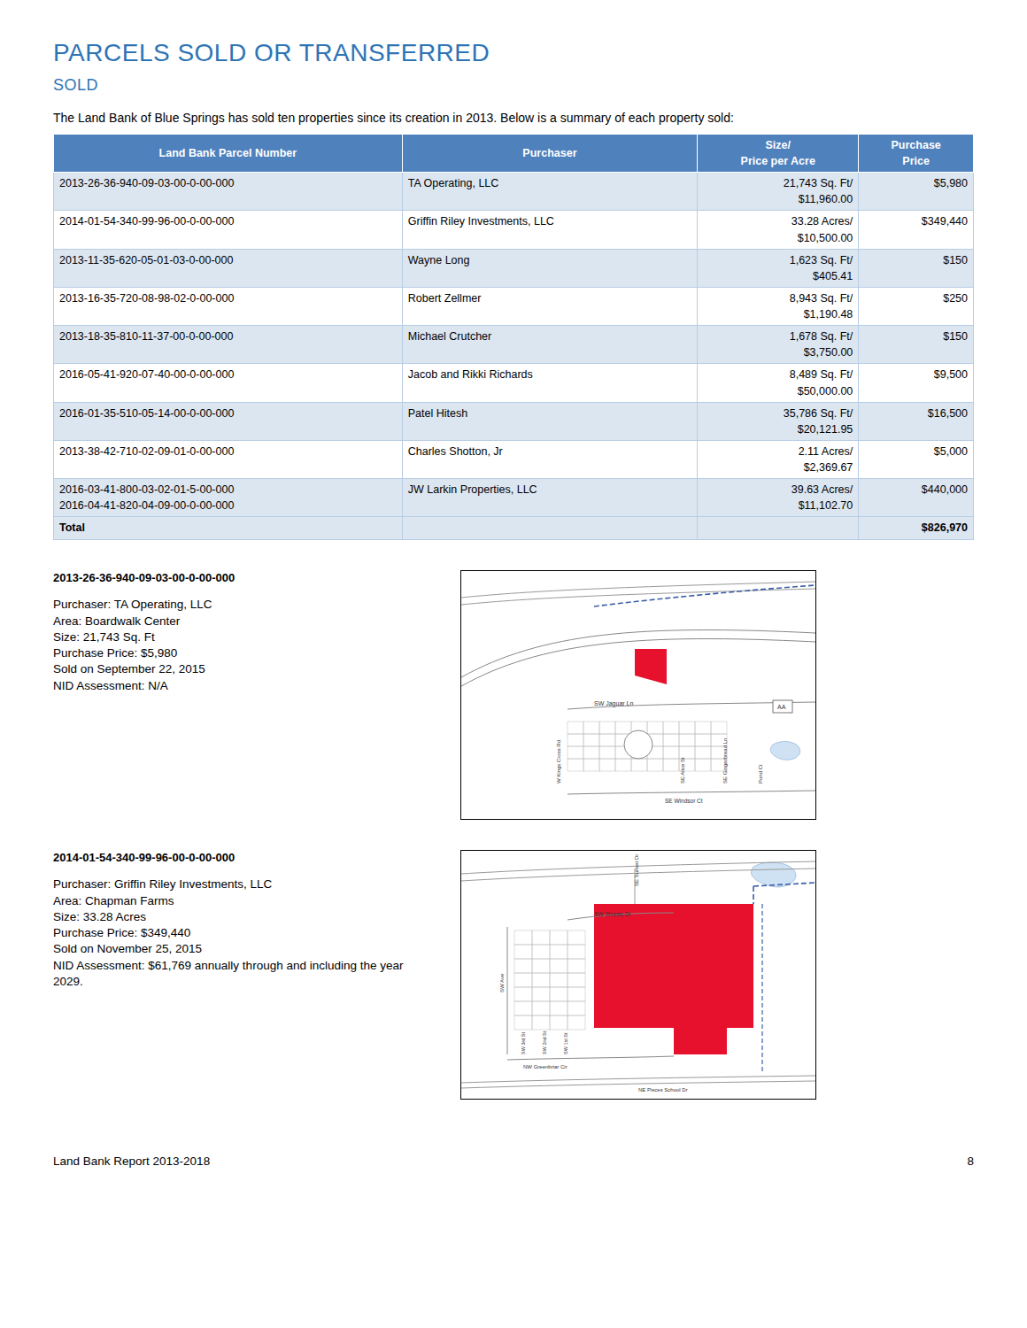PARCELS SOLD OR TRANSFERRED
SOLD
The Land Bank of Blue Springs has sold ten properties since its creation in 2013. Below is a summary of each property sold:
| Land Bank Parcel Number | Purchaser | Size/ Price per Acre | Purchase Price |
| --- | --- | --- | --- |
| 2013-26-36-940-09-03-00-0-00-000 | TA Operating, LLC | 21,743 Sq. Ft/ $11,960.00 | $5,980 |
| 2014-01-54-340-99-96-00-0-00-000 | Griffin Riley Investments, LLC | 33.28 Acres/ $10,500.00 | $349,440 |
| 2013-11-35-620-05-01-03-0-00-000 | Wayne Long | 1,623 Sq. Ft/ $405.41 | $150 |
| 2013-16-35-720-08-98-02-0-00-000 | Robert Zellmer | 8,943 Sq. Ft/ $1,190.48 | $250 |
| 2013-18-35-810-11-37-00-0-00-000 | Michael Crutcher | 1,678 Sq. Ft/ $3,750.00 | $150 |
| 2016-05-41-920-07-40-00-0-00-000 | Jacob and Rikki Richards | 8,489 Sq. Ft/ $50,000.00 | $9,500 |
| 2016-01-35-510-05-14-00-0-00-000 | Patel Hitesh | 35,786 Sq. Ft/ $20,121.95 | $16,500 |
| 2013-38-42-710-02-09-01-0-00-000 | Charles Shotton, Jr | 2.11 Acres/ $2,369.67 | $5,000 |
| 2016-03-41-800-03-02-01-5-00-000 2016-04-41-820-04-09-00-0-00-000 | JW Larkin Properties, LLC | 39.63 Acres/ $11,102.70 | $440,000 |
| Total | | | $826,970 |
2013-26-36-940-09-03-00-0-00-000
Purchaser: TA Operating, LLC
Area: Boardwalk Center
Size: 21,743 Sq. Ft
Purchase Price: $5,980
Sold on September 22, 2015
NID Assessment: N/A
SW Jaguar Ln AA W Kings Cross Rd SE Alice St SE Gingerbread Ln SE Windsor Ct Pond Ct
2014-01-54-340-99-96-00-0-00-000
Purchaser: Griffin Riley Investments, LLC
Area: Chapman Farms
Size: 33.28 Acres
Purchase Price: $349,440
Sold on November 25, 2015
NID Assessment: $61,769 annually through and including the year 2029.
SE Sunset Dr SW Shores Dr SW Ave SW 3rd St SW 2nd St SW 1st St NW Greenbriar Cir NE Pisces School Dr
Land Bank Report 2013-2018 8